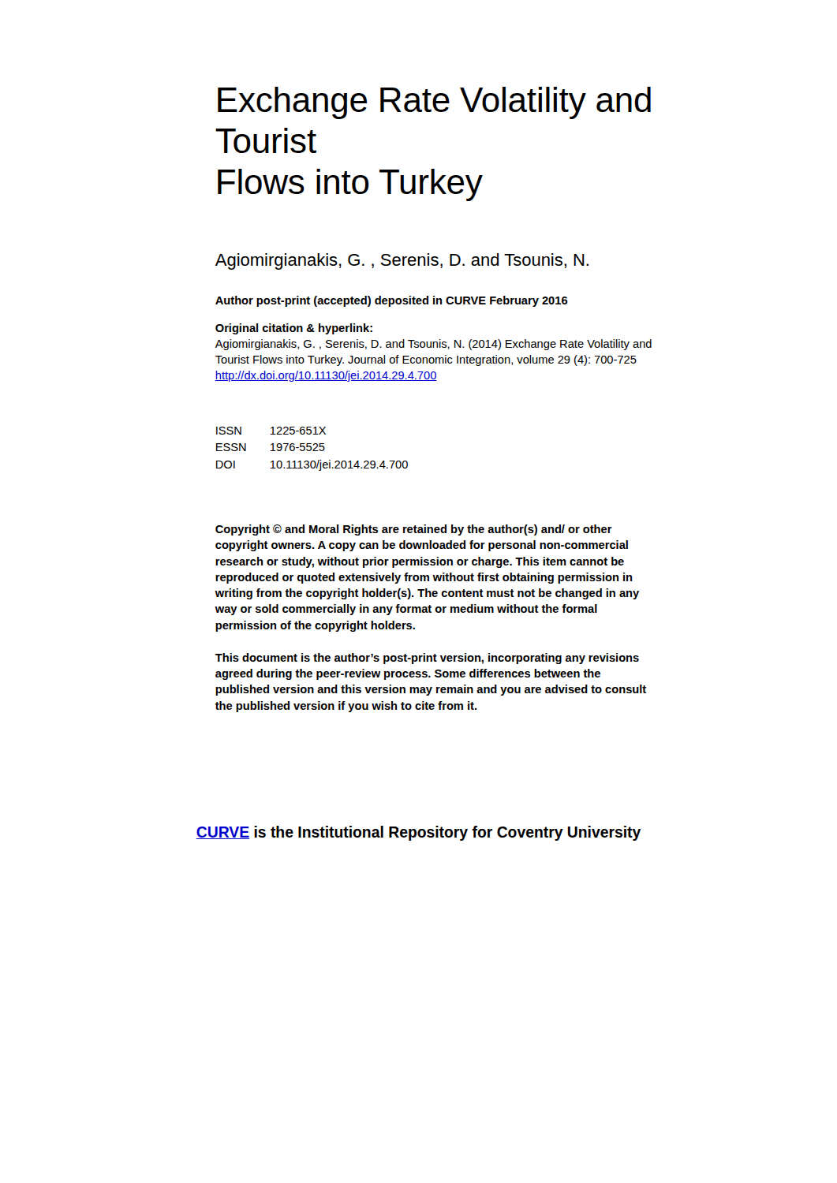Exchange Rate Volatility and Tourist
Flows into Turkey
Agiomirgianakis, G. , Serenis, D. and Tsounis, N.
Author post-print (accepted) deposited in CURVE February 2016
Original citation & hyperlink: Agiomirgianakis, G. , Serenis, D. and Tsounis, N. (2014) Exchange Rate Volatility and Tourist Flows into Turkey. Journal of Economic Integration, volume 29 (4): 700-725
http://dx.doi.org/10.11130/jei.2014.29.4.700
| ISSN | 1225-651X |
| ESSN | 1976-5525 |
| DOI | 10.11130/jei.2014.29.4.700 |
Copyright © and Moral Rights are retained by the author(s) and/ or other copyright owners. A copy can be downloaded for personal non-commercial research or study, without prior permission or charge. This item cannot be reproduced or quoted extensively from without first obtaining permission in writing from the copyright holder(s). The content must not be changed in any way or sold commercially in any format or medium without the formal permission of the copyright holders.
This document is the author’s post-print version, incorporating any revisions agreed during the peer-review process. Some differences between the published version and this version may remain and you are advised to consult the published version if you wish to cite from it.
CURVE is the Institutional Repository for Coventry University